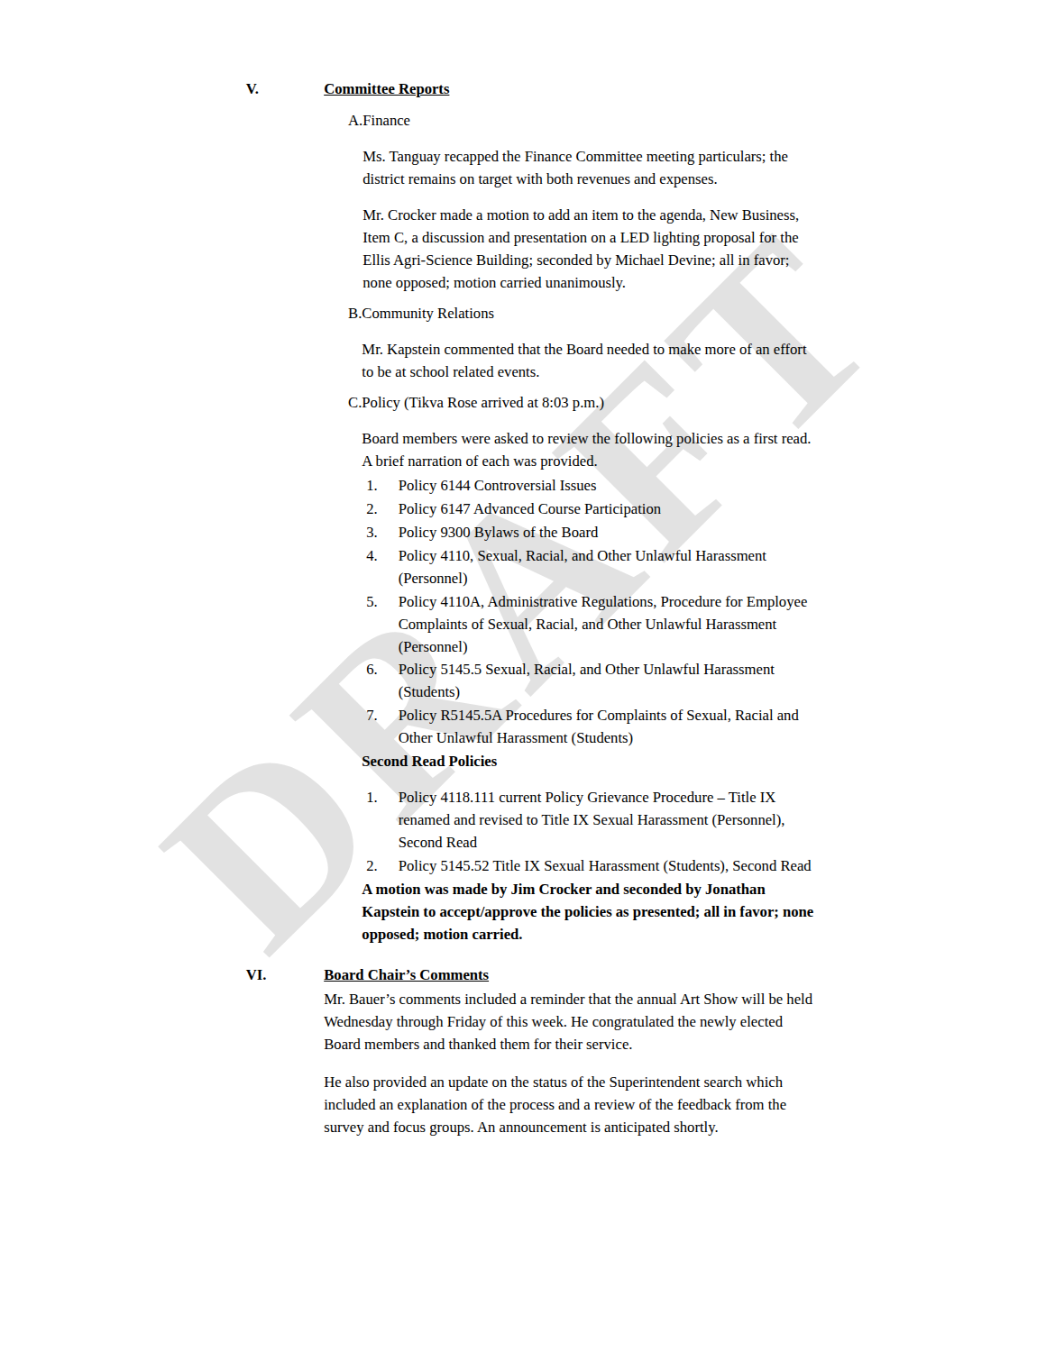DRAFT
V.
Committee Reports
A.
Finance
Ms. Tanguay recapped the Finance Committee meeting particulars; the district remains on target with both revenues and expenses.
Mr. Crocker made a motion to add an item to the agenda, New Business, Item C, a discussion and presentation on a LED lighting proposal for the Ellis Agri-Science Building; seconded by Michael Devine; all in favor; none opposed; motion carried unanimously.
B.
Community Relations
Mr. Kapstein commented that the Board needed to make more of an effort to be at school related events.
C.
Policy (Tikva Rose arrived at 8:03 p.m.)
Board members were asked to review the following policies as a first read. A brief narration of each was provided.
Policy 6144 Controversial Issues
Policy 6147 Advanced Course Participation
Policy 9300 Bylaws of the Board
Policy 4110, Sexual, Racial, and Other Unlawful Harassment (Personnel)
Policy 4110A, Administrative Regulations, Procedure for Employee Complaints of Sexual, Racial, and Other Unlawful Harassment (Personnel)
Policy 5145.5 Sexual, Racial, and Other Unlawful Harassment (Students)
Policy R5145.5A Procedures for Complaints of Sexual, Racial and Other Unlawful Harassment (Students)
Second Read Policies
Policy 4118.111 current Policy Grievance Procedure – Title IX renamed and revised to Title IX Sexual Harassment (Personnel), Second Read
Policy 5145.52 Title IX Sexual Harassment (Students), Second Read
A motion was made by Jim Crocker and seconded by Jonathan Kapstein to accept/approve the policies as presented; all in favor; none opposed; motion carried.
VI.
Board Chair’s Comments
Mr. Bauer’s comments included a reminder that the annual Art Show will be held Wednesday through Friday of this week. He congratulated the newly elected Board members and thanked them for their service.
He also provided an update on the status of the Superintendent search which included an explanation of the process and a review of the feedback from the survey and focus groups. An announcement is anticipated shortly.